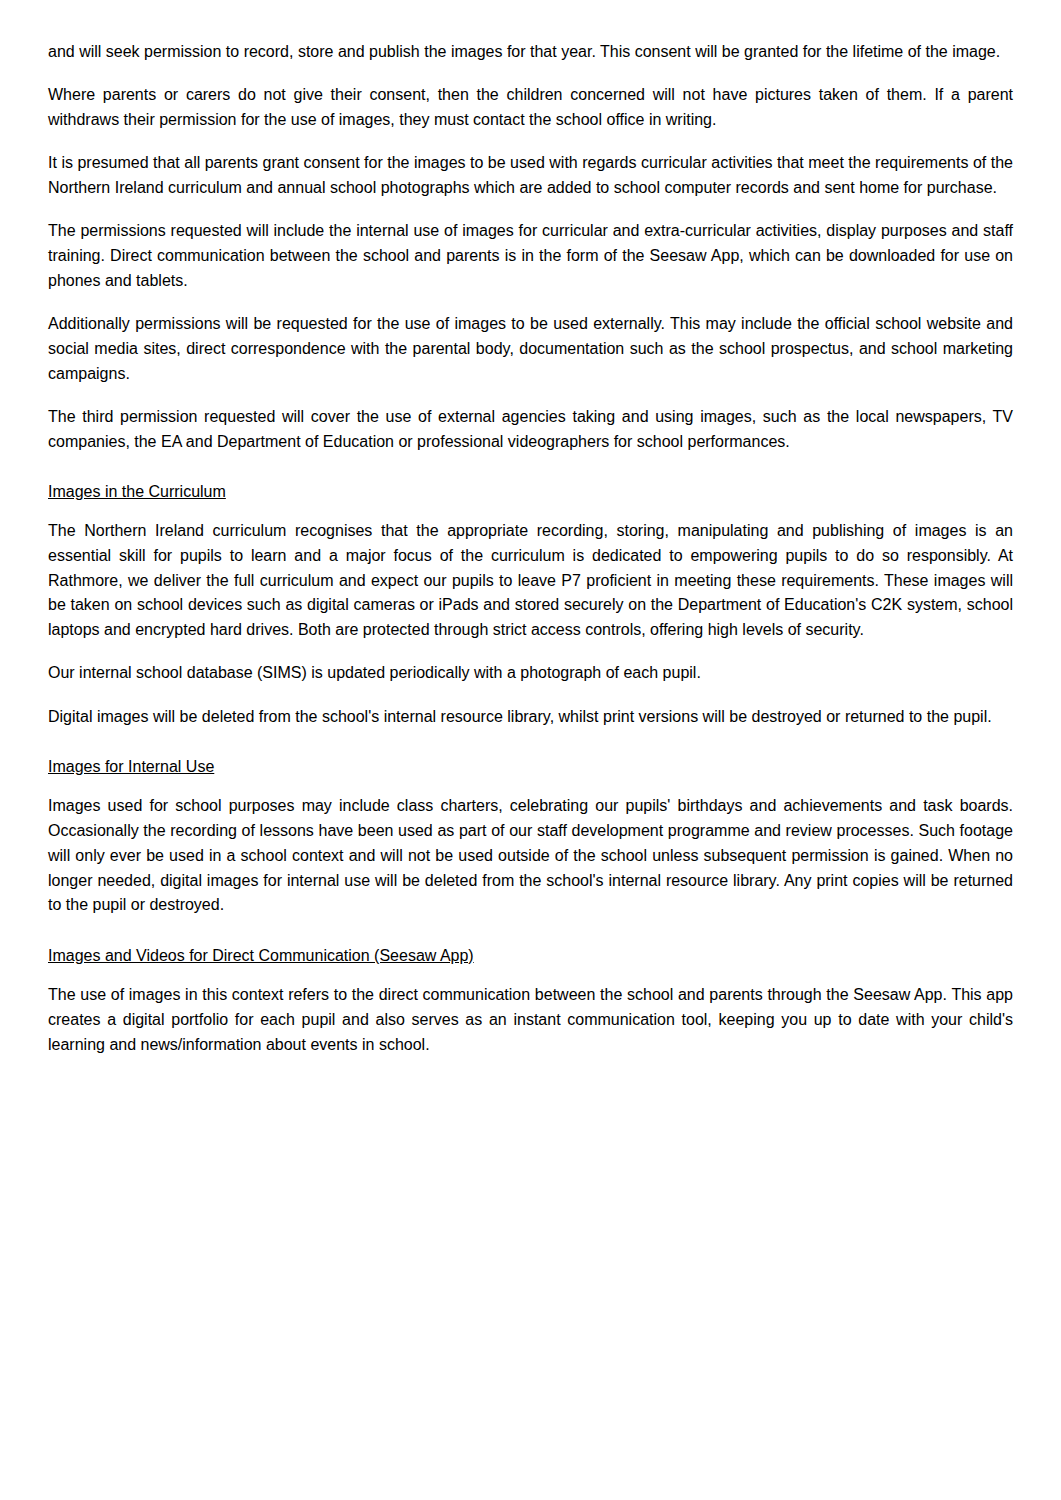and will seek permission to record, store and publish the images for that year. This consent will be granted for the lifetime of the image.
Where parents or carers do not give their consent, then the children concerned will not have pictures taken of them. If a parent withdraws their permission for the use of images, they must contact the school office in writing.
It is presumed that all parents grant consent for the images to be used with regards curricular activities that meet the requirements of the Northern Ireland curriculum and annual school photographs which are added to school computer records and sent home for purchase.
The permissions requested will include the internal use of images for curricular and extra-curricular activities, display purposes and staff training. Direct communication between the school and parents is in the form of the Seesaw App, which can be downloaded for use on phones and tablets.
Additionally permissions will be requested for the use of images to be used externally. This may include the official school website and social media sites, direct correspondence with the parental body, documentation such as the school prospectus, and school marketing campaigns.
The third permission requested will cover the use of external agencies taking and using images, such as the local newspapers, TV companies, the EA and Department of Education or professional videographers for school performances.
Images in the Curriculum
The Northern Ireland curriculum recognises that the appropriate recording, storing, manipulating and publishing of images is an essential skill for pupils to learn and a major focus of the curriculum is dedicated to empowering pupils to do so responsibly. At Rathmore, we deliver the full curriculum and expect our pupils to leave P7 proficient in meeting these requirements. These images will be taken on school devices such as digital cameras or iPads and stored securely on the Department of Education's C2K system, school laptops and encrypted hard drives. Both are protected through strict access controls, offering high levels of security.
Our internal school database (SIMS) is updated periodically with a photograph of each pupil.
Digital images will be deleted from the school's internal resource library, whilst print versions will be destroyed or returned to the pupil.
Images for Internal Use
Images used for school purposes may include class charters, celebrating our pupils' birthdays and achievements and task boards. Occasionally the recording of lessons have been used as part of our staff development programme and review processes. Such footage will only ever be used in a school context and will not be used outside of the school unless subsequent permission is gained. When no longer needed, digital images for internal use will be deleted from the school's internal resource library. Any print copies will be returned to the pupil or destroyed.
Images and Videos for Direct Communication (Seesaw App)
The use of images in this context refers to the direct communication between the school and parents through the Seesaw App. This app creates a digital portfolio for each pupil and also serves as an instant communication tool, keeping you up to date with your child's learning and news/information about events in school.